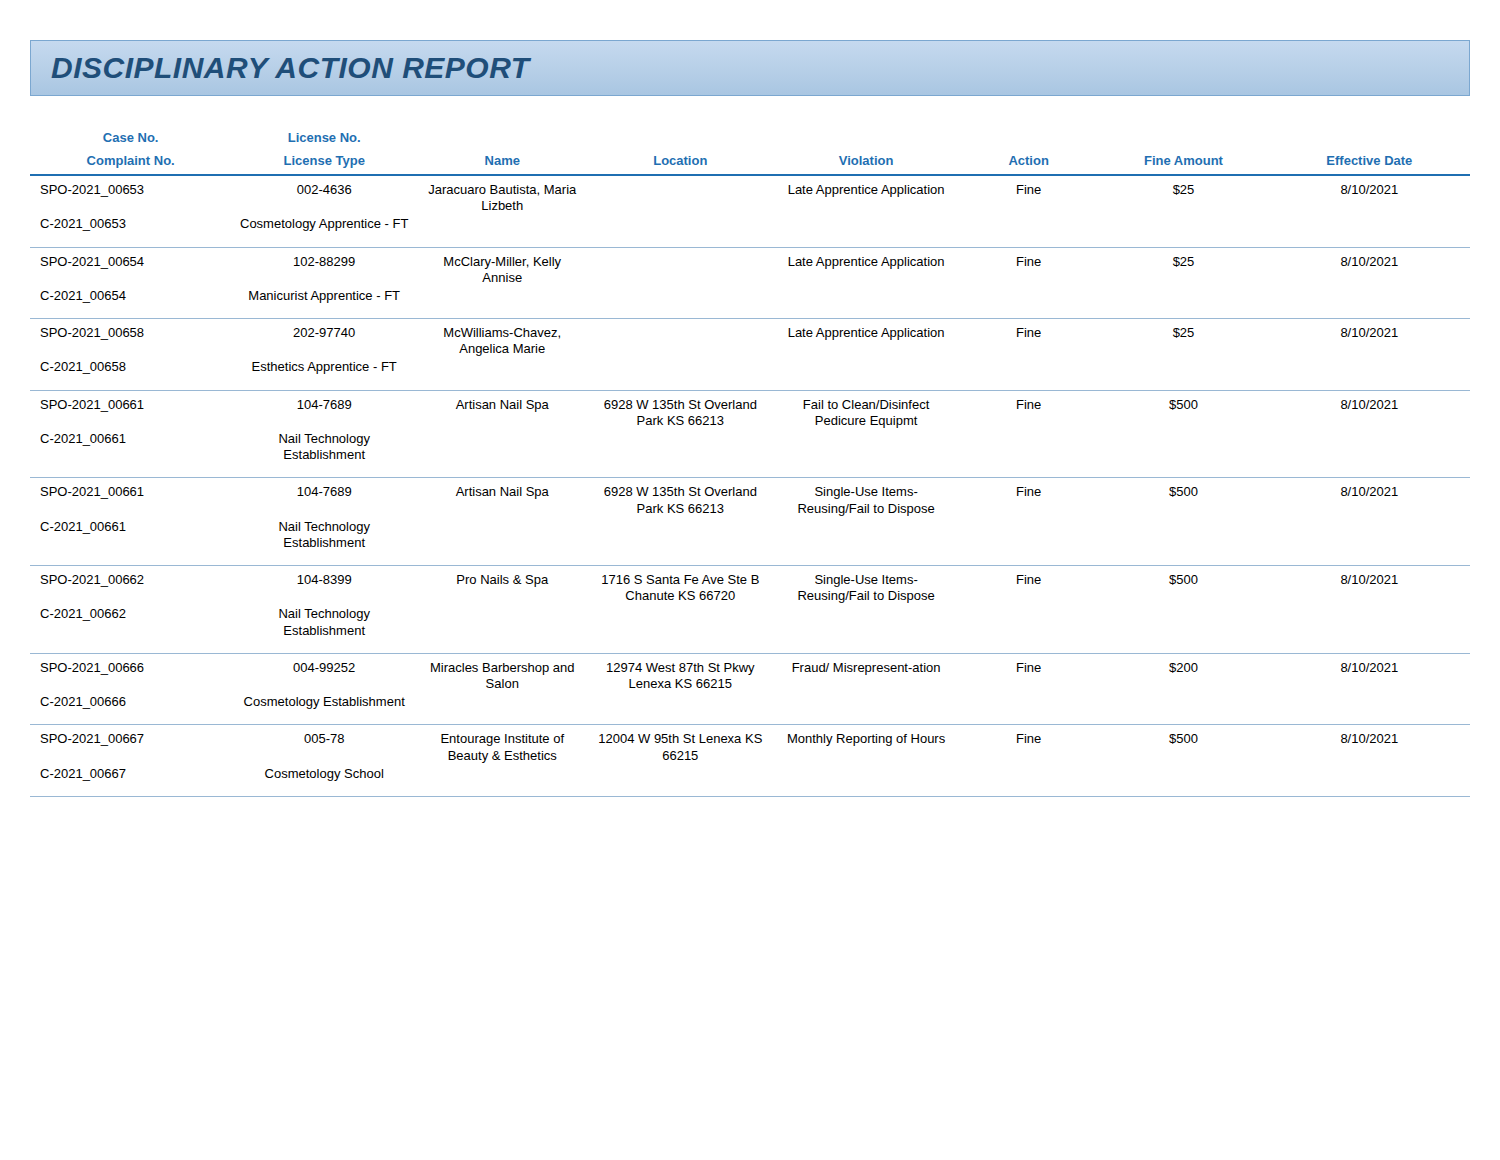DISCIPLINARY ACTION REPORT
| Case No. | License No. | | | | | | |
| --- | --- | --- | --- | --- | --- | --- | --- |
| Complaint No. | License Type | Name | Location | Violation | Action | Fine Amount | Effective Date |
| SPO-2021_00653 C-2021_00653 | 002-4636 Cosmetology Apprentice - FT | Jaracuaro Bautista, Maria Lizbeth | | Late Apprentice Application | Fine | $25 | 8/10/2021 |
| SPO-2021_00654 C-2021_00654 | 102-88299 Manicurist Apprentice - FT | McClary-Miller, Kelly Annise | | Late Apprentice Application | Fine | $25 | 8/10/2021 |
| SPO-2021_00658 C-2021_00658 | 202-97740 Esthetics Apprentice - FT | McWilliams-Chavez, Angelica Marie | | Late Apprentice Application | Fine | $25 | 8/10/2021 |
| SPO-2021_00661 C-2021_00661 | 104-7689 Nail Technology Establishment | Artisan Nail Spa | 6928 W 135th St Overland Park KS 66213 | Fail to Clean/Disinfect Pedicure Equipmt | Fine | $500 | 8/10/2021 |
| SPO-2021_00661 C-2021_00661 | 104-7689 Nail Technology Establishment | Artisan Nail Spa | 6928 W 135th St Overland Park KS 66213 | Single-Use Items-Reusing/Fail to Dispose | Fine | $500 | 8/10/2021 |
| SPO-2021_00662 C-2021_00662 | 104-8399 Nail Technology Establishment | Pro Nails & Spa | 1716 S Santa Fe Ave Ste B Chanute KS 66720 | Single-Use Items-Reusing/Fail to Dispose | Fine | $500 | 8/10/2021 |
| SPO-2021_00666 C-2021_00666 | 004-99252 Cosmetology Establishment | Miracles Barbershop and Salon | 12974 West 87th St Pkwy Lenexa KS 66215 | Fraud/ Misrepresent-ation | Fine | $200 | 8/10/2021 |
| SPO-2021_00667 C-2021_00667 | 005-78 Cosmetology School | Entourage Institute of Beauty & Esthetics | 12004 W 95th St Lenexa KS 66215 | Monthly Reporting of Hours | Fine | $500 | 8/10/2021 |